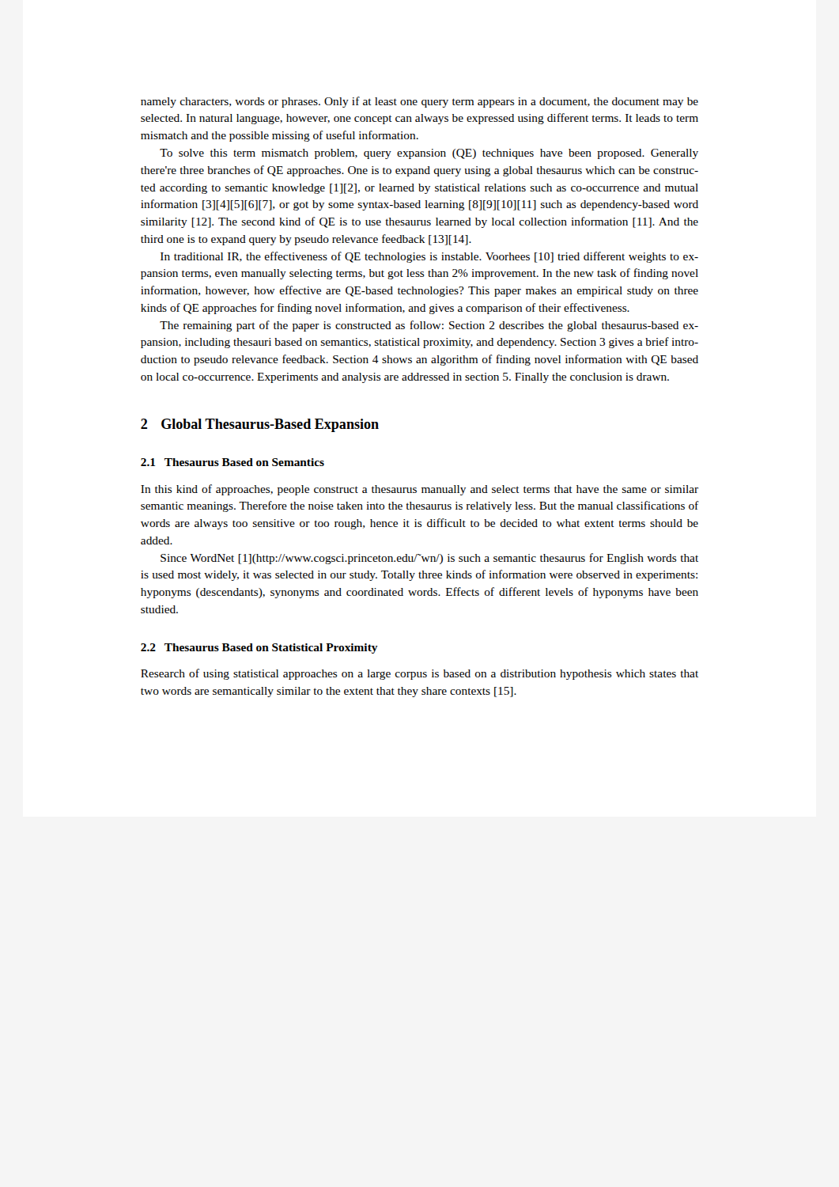namely characters, words or phrases. Only if at least one query term appears in a document, the document may be selected. In natural language, however, one concept can always be expressed using different terms. It leads to term mismatch and the possible missing of useful information.
To solve this term mismatch problem, query expansion (QE) techniques have been proposed. Generally there're three branches of QE approaches. One is to expand query using a global thesaurus which can be constructed according to semantic knowledge [1][2], or learned by statistical relations such as co-occurrence and mutual information [3][4][5][6][7], or got by some syntax-based learning [8][9][10][11] such as dependency-based word similarity [12]. The second kind of QE is to use thesaurus learned by local collection information [11]. And the third one is to expand query by pseudo relevance feedback [13][14].
In traditional IR, the effectiveness of QE technologies is instable. Voorhees [10] tried different weights to expansion terms, even manually selecting terms, but got less than 2% improvement. In the new task of finding novel information, however, how effective are QE-based technologies? This paper makes an empirical study on three kinds of QE approaches for finding novel information, and gives a comparison of their effectiveness.
The remaining part of the paper is constructed as follow: Section 2 describes the global thesaurus-based expansion, including thesauri based on semantics, statistical proximity, and dependency. Section 3 gives a brief introduction to pseudo relevance feedback. Section 4 shows an algorithm of finding novel information with QE based on local co-occurrence. Experiments and analysis are addressed in section 5. Finally the conclusion is drawn.
2 Global Thesaurus-Based Expansion
2.1 Thesaurus Based on Semantics
In this kind of approaches, people construct a thesaurus manually and select terms that have the same or similar semantic meanings. Therefore the noise taken into the thesaurus is relatively less. But the manual classifications of words are always too sensitive or too rough, hence it is difficult to be decided to what extent terms should be added.
Since WordNet [1](http://www.cogsci.princeton.edu/˜wn/) is such a semantic thesaurus for English words that is used most widely, it was selected in our study. Totally three kinds of information were observed in experiments: hyponyms (descendants), synonyms and coordinated words. Effects of different levels of hyponyms have been studied.
2.2 Thesaurus Based on Statistical Proximity
Research of using statistical approaches on a large corpus is based on a distribution hypothesis which states that two words are semantically similar to the extent that they share contexts [15].